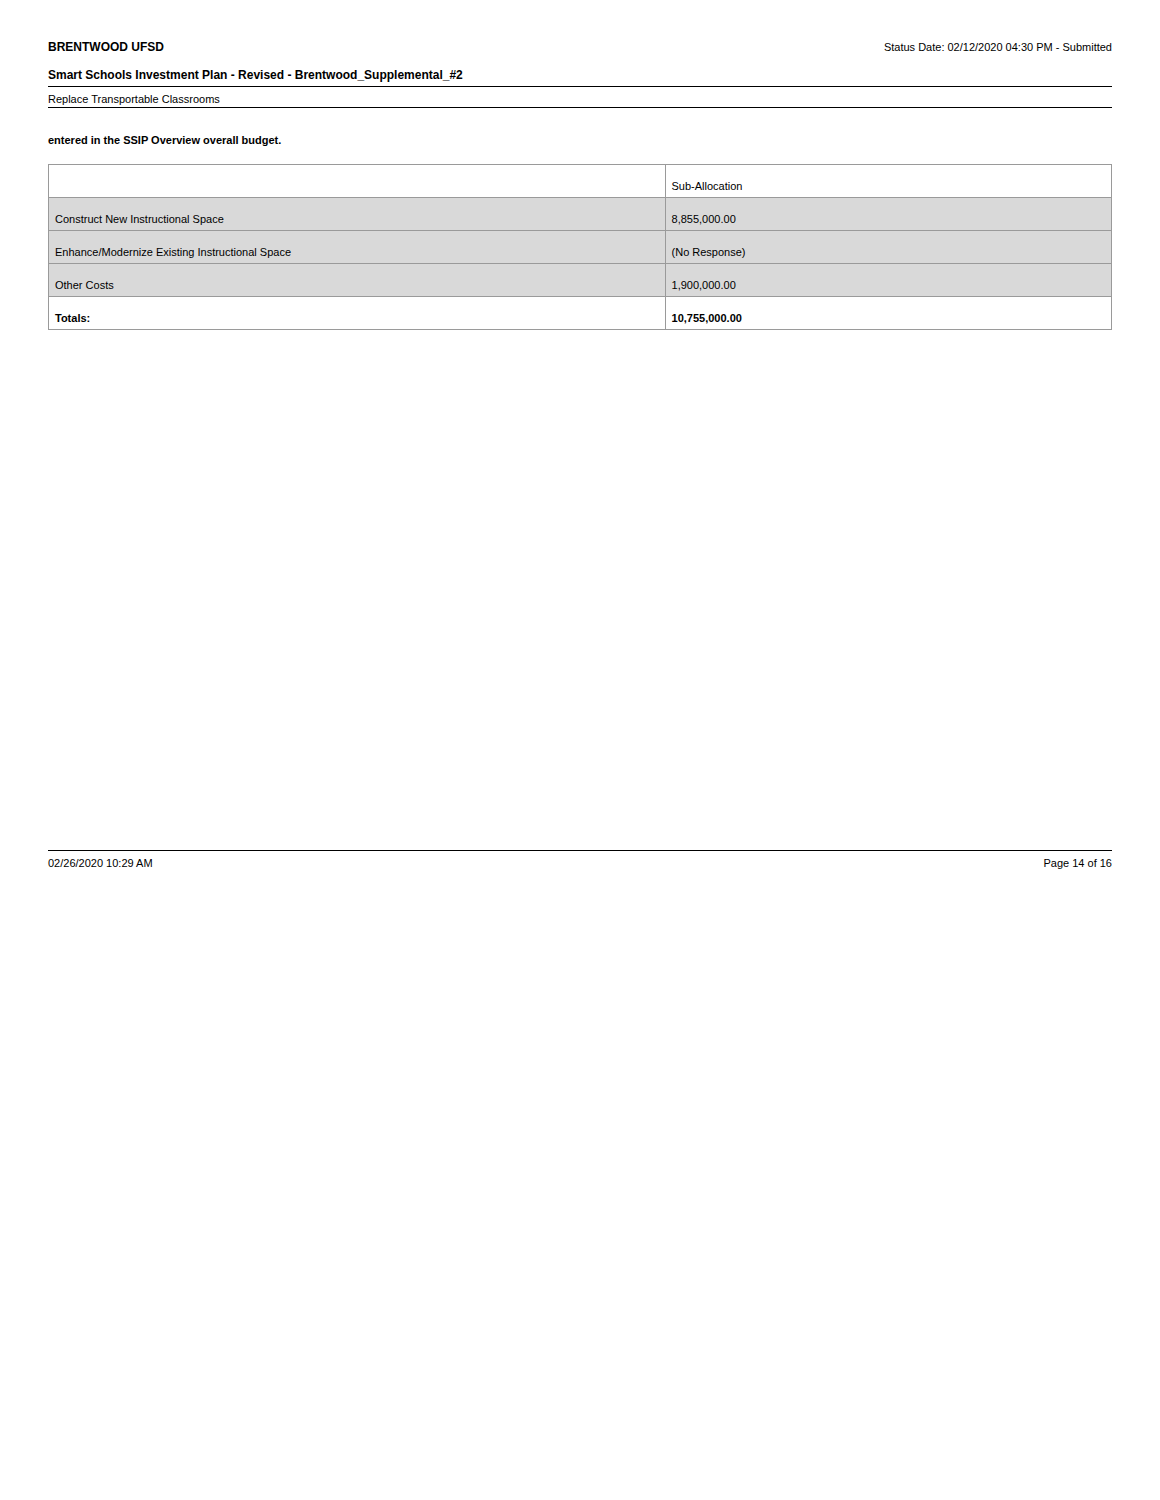BRENTWOOD UFSD Status Date: 02/12/2020 04:30 PM - Submitted
Smart Schools Investment Plan - Revised - Brentwood_Supplemental_#2
Replace Transportable Classrooms
entered in the SSIP Overview overall budget.
| | Sub-Allocation |
| --- | --- |
| Construct New Instructional Space | 8,855,000.00 |
| Enhance/Modernize Existing Instructional Space | (No Response) |
| Other Costs | 1,900,000.00 |
| Totals: | 10,755,000.00 |
02/26/2020 10:29 AM Page 14 of 16